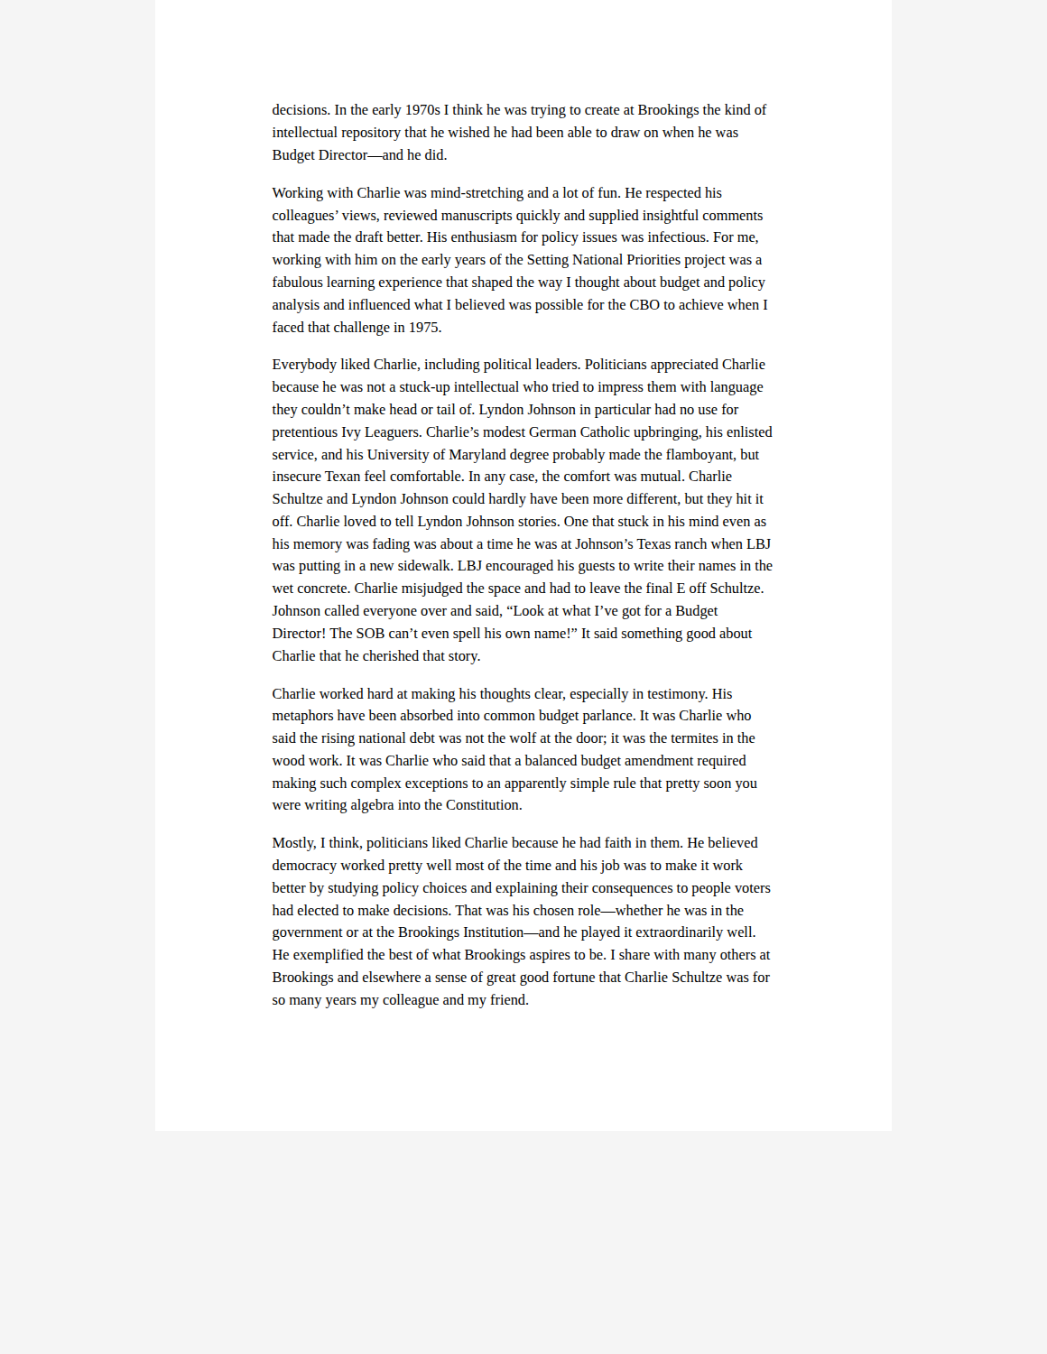decisions. In the early 1970s I think he was trying to create at Brookings the kind of intellectual repository that he wished he had been able to draw on when he was Budget Director—and he did.
Working with Charlie was mind-stretching and a lot of fun. He respected his colleagues’ views, reviewed manuscripts quickly and supplied insightful comments that made the draft better. His enthusiasm for policy issues was infectious. For me, working with him on the early years of the Setting National Priorities project was a fabulous learning experience that shaped the way I thought about budget and policy analysis and influenced what I believed was possible for the CBO to achieve when I faced that challenge in 1975.
Everybody liked Charlie, including political leaders. Politicians appreciated Charlie because he was not a stuck-up intellectual who tried to impress them with language they couldn’t make head or tail of. Lyndon Johnson in particular had no use for pretentious Ivy Leaguers. Charlie’s modest German Catholic upbringing, his enlisted service, and his University of Maryland degree probably made the flamboyant, but insecure Texan feel comfortable. In any case, the comfort was mutual. Charlie Schultze and Lyndon Johnson could hardly have been more different, but they hit it off. Charlie loved to tell Lyndon Johnson stories. One that stuck in his mind even as his memory was fading was about a time he was at Johnson’s Texas ranch when LBJ was putting in a new sidewalk. LBJ encouraged his guests to write their names in the wet concrete. Charlie misjudged the space and had to leave the final E off Schultze. Johnson called everyone over and said, “Look at what I’ve got for a Budget Director! The SOB can’t even spell his own name!” It said something good about Charlie that he cherished that story.
Charlie worked hard at making his thoughts clear, especially in testimony. His metaphors have been absorbed into common budget parlance. It was Charlie who said the rising national debt was not the wolf at the door; it was the termites in the wood work. It was Charlie who said that a balanced budget amendment required making such complex exceptions to an apparently simple rule that pretty soon you were writing algebra into the Constitution.
Mostly, I think, politicians liked Charlie because he had faith in them. He believed democracy worked pretty well most of the time and his job was to make it work better by studying policy choices and explaining their consequences to people voters had elected to make decisions. That was his chosen role—whether he was in the government or at the Brookings Institution—and he played it extraordinarily well. He exemplified the best of what Brookings aspires to be. I share with many others at Brookings and elsewhere a sense of great good fortune that Charlie Schultze was for so many years my colleague and my friend.